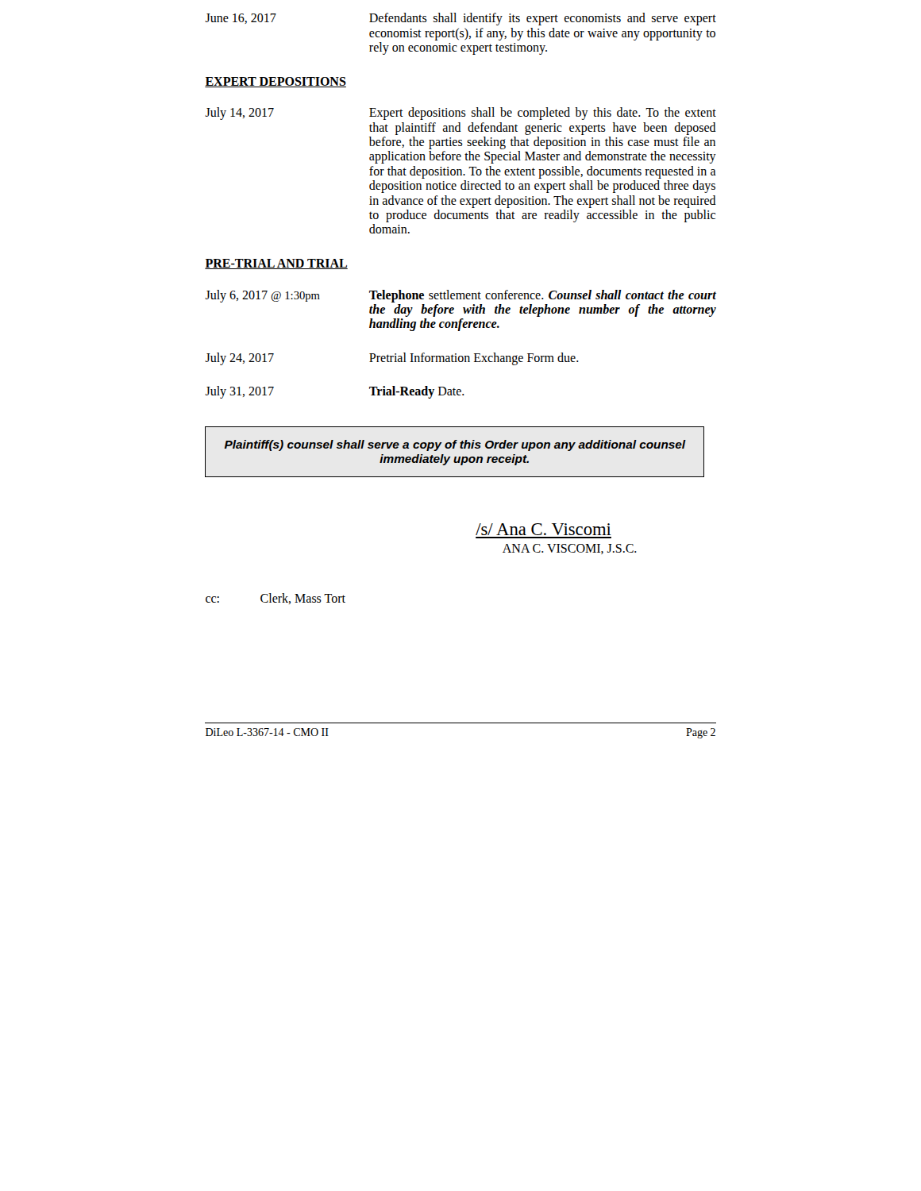June 16, 2017
Defendants shall identify its expert economists and serve expert economist report(s), if any, by this date or waive any opportunity to rely on economic expert testimony.
EXPERT DEPOSITIONS
July 14, 2017
Expert depositions shall be completed by this date. To the extent that plaintiff and defendant generic experts have been deposed before, the parties seeking that deposition in this case must file an application before the Special Master and demonstrate the necessity for that deposition. To the extent possible, documents requested in a deposition notice directed to an expert shall be produced three days in advance of the expert deposition. The expert shall not be required to produce documents that are readily accessible in the public domain.
PRE-TRIAL AND TRIAL
July 6, 2017 @ 1:30pm
Telephone settlement conference. Counsel shall contact the court the day before with the telephone number of the attorney handling the conference.
July 24, 2017
Pretrial Information Exchange Form due.
July 31, 2017
Trial-Ready Date.
Plaintiff(s) counsel shall serve a copy of this Order upon any additional counsel immediately upon receipt.
/s/ Ana C. Viscomi
ANA C. VISCOMI, J.S.C.
cc: Clerk, Mass Tort
DiLeo L-3367-14 - CMO II Page 2